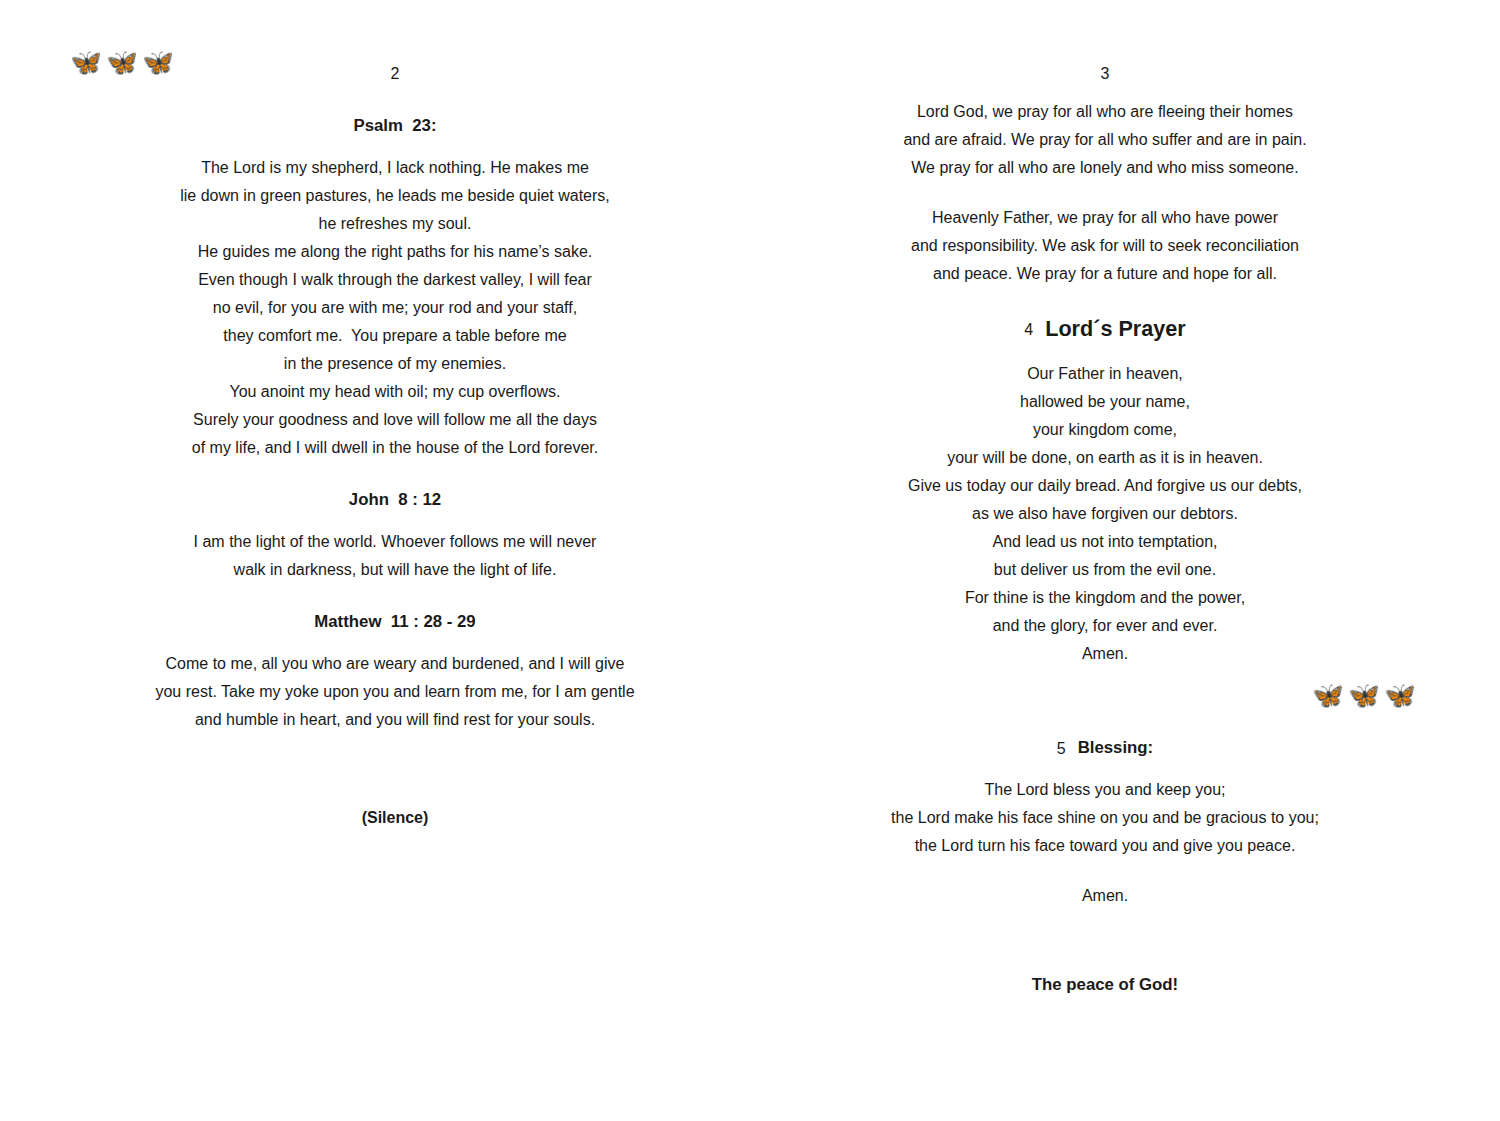🦋🦋🦋
2
Psalm 23:
The Lord is my shepherd, I lack nothing. He makes me
lie down in green pastures, he leads me beside quiet waters,
he refreshes my soul.
He guides me along the right paths for his name’s sake.
Even though I walk through the darkest valley, I will fear
no evil, for you are with me; your rod and your staff,
they comfort me. You prepare a table before me
in the presence of my enemies.
You anoint my head with oil; my cup overflows.
Surely your goodness and love will follow me all the days
of my life, and I will dwell in the house of the Lord forever.
John 8 : 12
I am the light of the world. Whoever follows me will never
walk in darkness, but will have the light of life.
Matthew 11 : 28 - 29
Come to me, all you who are weary and burdened, and I will give
you rest. Take my yoke upon you and learn from me, for I am gentle
and humble in heart, and you will find rest for your souls.
(Silence)
3
Lord God, we pray for all who are fleeing their homes
and are afraid. We pray for all who suffer and are in pain.
We pray for all who are lonely and who miss someone.
Heavenly Father, we pray for all who have power
and responsibility. We ask for will to seek reconciliation
and peace. We pray for a future and hope for all.
4 Lord´s Prayer
Our Father in heaven,
hallowed be your name,
your kingdom come,
your will be done, on earth as it is in heaven.
Give us today our daily bread. And forgive us our debts,
as we also have forgiven our debtors.
And lead us not into temptation,
but deliver us from the evil one.
For thine is the kingdom and the power,
and the glory, for ever and ever.
Amen.
🦋🦋🦋
5 Blessing:
The Lord bless you and keep you;
the Lord make his face shine on you and be gracious to you;
the Lord turn his face toward you and give you peace.
Amen.
The peace of God!